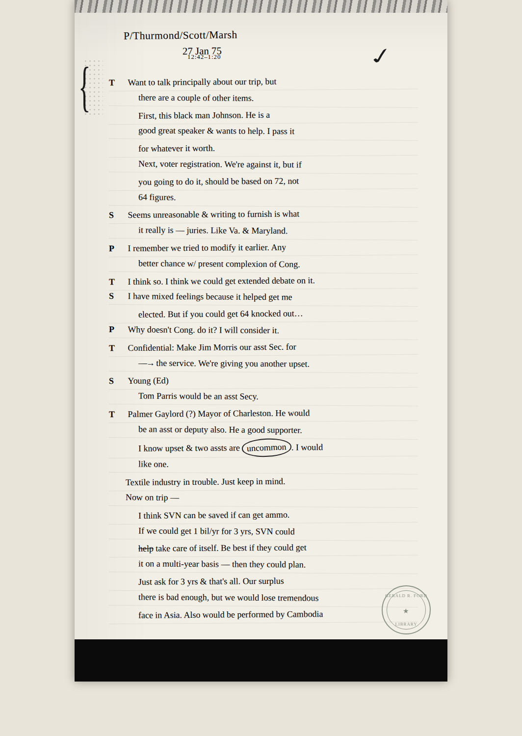P/Thurmond/Scott/Marsh
27 Jan 75
12:42–1:20
✓
{
T Want to talk principally about our trip, but
there are a couple of other items.
First, this black man Johnson. He is a
good great speaker & wants to help. I pass it
for whatever it worth.
Next, voter registration. We're against it, but if
you going to do it, should be based on 72, not
64 figures.
S Seems unreasonable & writing to furnish is what
it really is — juries. Like Va. & Maryland.
P I remember we tried to modify it earlier. Any
better chance w/ present complexion of Cong.
T I think so. I think we could get extended debate on it.
S I have mixed feelings because it helped get me
elected. But if you could get 64 knocked out…
P Why doesn't Cong. do it? I will consider it.
T Confidential: Make Jim Morris our asst Sec. for
—→ the service. We're giving you another upset.
S Young (Ed)
Tom Parris would be an asst Secy.
T Palmer Gaylord (?) Mayor of Charleston. He would
be an asst or deputy also. He a good supporter.
I know upset & two assts are uncommon. I would
like one.
Textile industry in trouble. Just keep in mind.
Now on trip —
I think SVN can be saved if can get ammo.
If we could get 1 bil/yr for 3 yrs, SVN could
help take care of itself. Be best if they could get
it on a multi-year basis — then they could plan.
Just ask for 3 yrs & that's all. Our surplus
there is bad enough, but we would lose tremendous
face in Asia. Also would be performed by Cambodia
GERALD R. FORD
★
LIBRARY